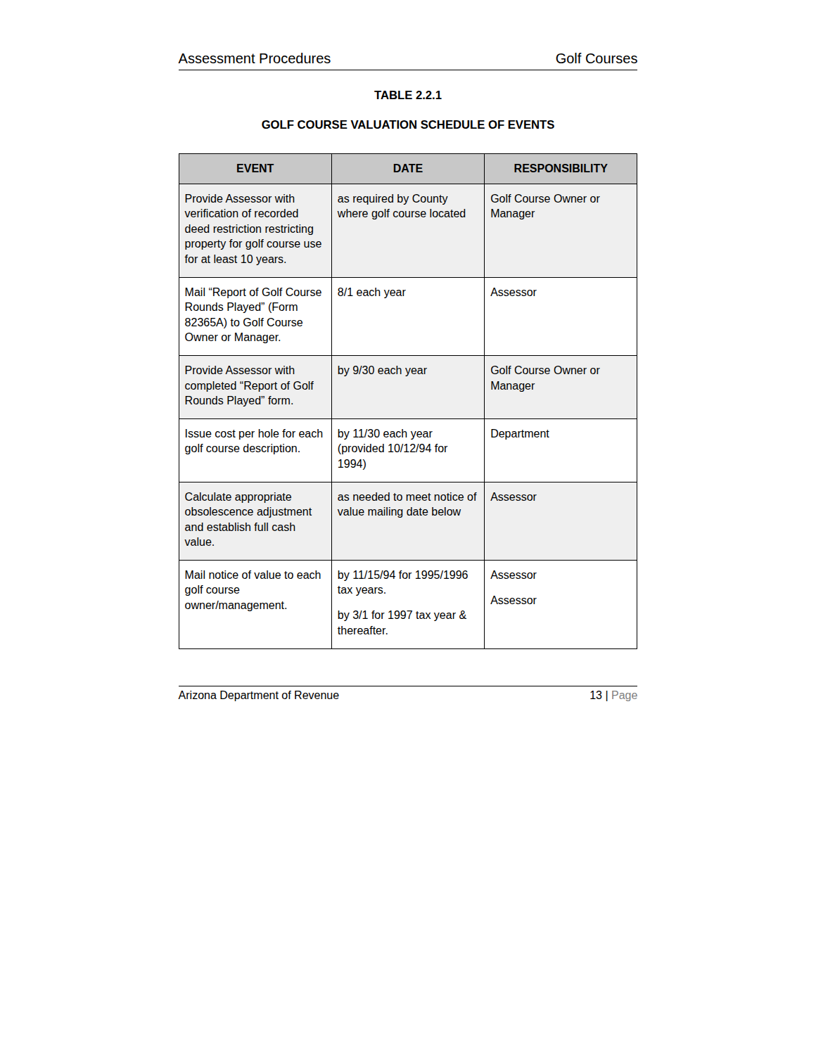Assessment Procedures
Golf Courses
TABLE 2.2.1
GOLF COURSE VALUATION SCHEDULE OF EVENTS
| EVENT | DATE | RESPONSIBILITY |
| --- | --- | --- |
| Provide Assessor with verification of recorded deed restriction restricting property for golf course use for at least 10 years. | as required by County where golf course located | Golf Course Owner or Manager |
| Mail “Report of Golf Course Rounds Played” (Form 82365A) to Golf Course Owner or Manager. | 8/1 each year | Assessor |
| Provide Assessor with completed “Report of Golf Rounds Played” form. | by 9/30 each year | Golf Course Owner or Manager |
| Issue cost per hole for each golf course description. | by 11/30 each year (provided 10/12/94 for 1994) | Department |
| Calculate appropriate obsolescence adjustment and establish full cash value. | as needed to meet notice of value mailing date below | Assessor |
| Mail notice of value to each golf course owner/management. | by 11/15/94 for 1995/1996 tax years. by 3/1 for 1997 tax year & thereafter. | Assessor Assessor |
Arizona Department of Revenue
13 | Page